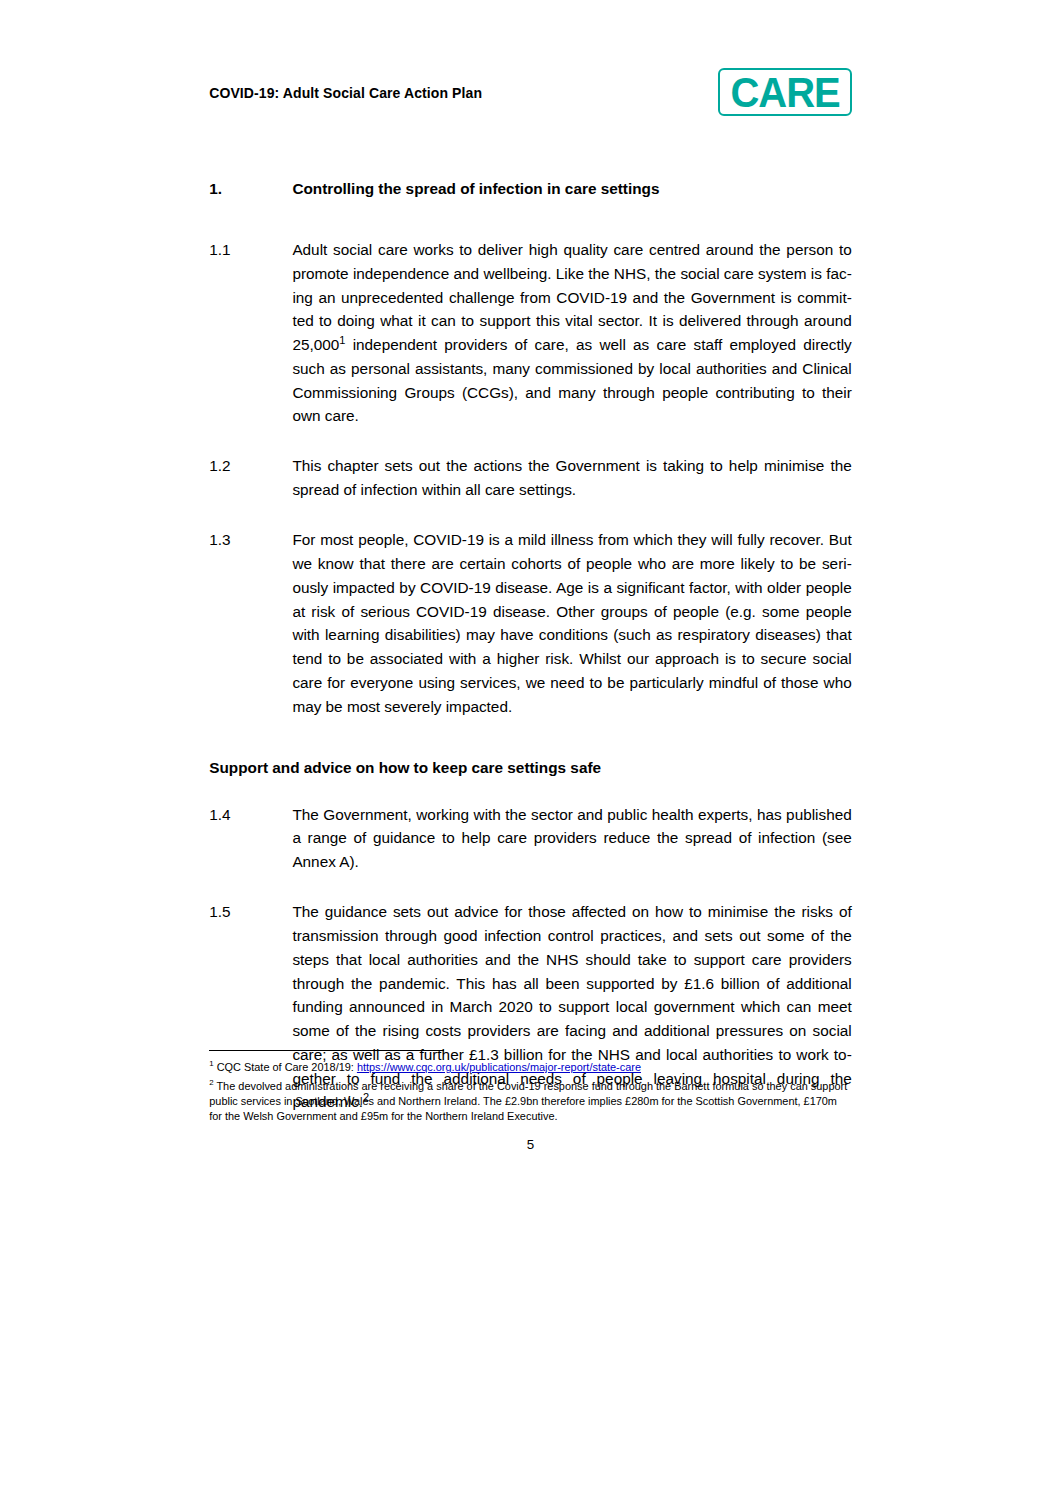COVID-19: Adult Social Care Action Plan
CARE
1. Controlling the spread of infection in care settings
1.1
Adult social care works to deliver high quality care centred around the person to promote independence and wellbeing. Like the NHS, the social care system is facing an unprecedented challenge from COVID-19 and the Government is committed to doing what it can to support this vital sector. It is delivered through around 25,0001 independent providers of care, as well as care staff employed directly such as personal assistants, many commissioned by local authorities and Clinical Commissioning Groups (CCGs), and many through people contributing to their own care.
1.2
This chapter sets out the actions the Government is taking to help minimise the spread of infection within all care settings.
1.3
For most people, COVID-19 is a mild illness from which they will fully recover. But we know that there are certain cohorts of people who are more likely to be seriously impacted by COVID-19 disease. Age is a significant factor, with older people at risk of serious COVID-19 disease. Other groups of people (e.g. some people with learning disabilities) may have conditions (such as respiratory diseases) that tend to be associated with a higher risk. Whilst our approach is to secure social care for everyone using services, we need to be particularly mindful of those who may be most severely impacted.
Support and advice on how to keep care settings safe
1.4
The Government, working with the sector and public health experts, has published a range of guidance to help care providers reduce the spread of infection (see Annex A).
1.5
The guidance sets out advice for those affected on how to minimise the risks of transmission through good infection control practices, and sets out some of the steps that local authorities and the NHS should take to support care providers through the pandemic. This has all been supported by £1.6 billion of additional funding announced in March 2020 to support local government which can meet some of the rising costs providers are facing and additional pressures on social care; as well as a further £1.3 billion for the NHS and local authorities to work together to fund the additional needs of people leaving hospital during the pandemic.2
1 CQC State of Care 2018/19: https://www.cqc.org.uk/publications/major-report/state-care
2 The devolved administrations are receiving a share of the Covid-19 response fund through the Barnett formula so they can support public services in Scotland, Wales and Northern Ireland. The £2.9bn therefore implies £280m for the Scottish Government, £170m for the Welsh Government and £95m for the Northern Ireland Executive.
5